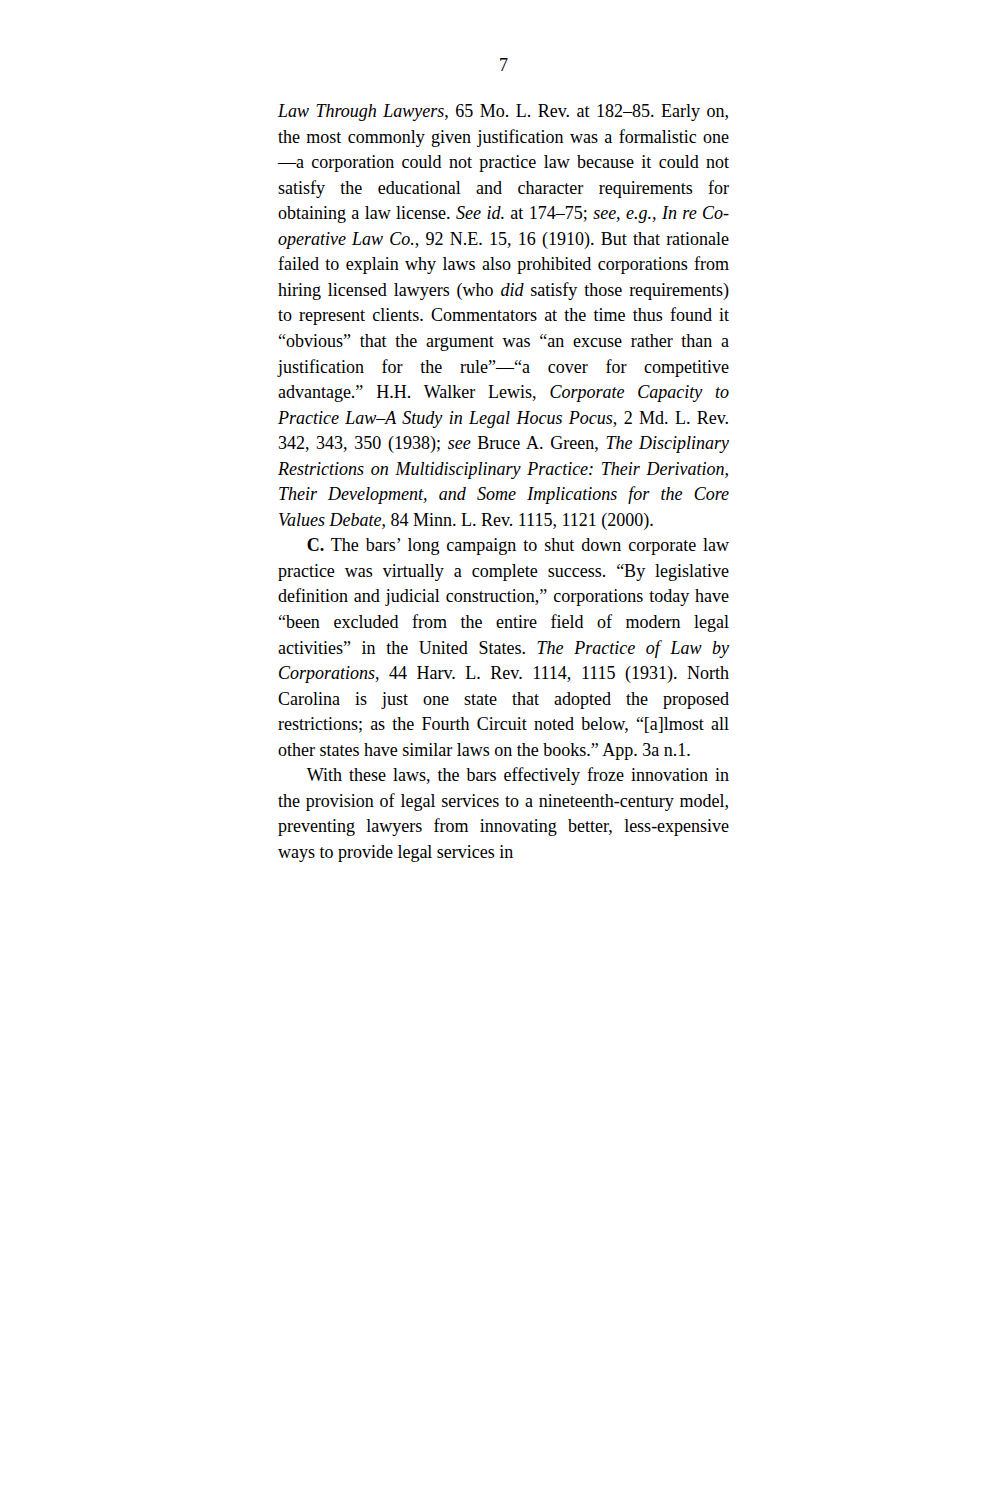7
Law Through Lawyers, 65 Mo. L. Rev. at 182–85. Early on, the most commonly given justification was a formalistic one—a corporation could not practice law because it could not satisfy the educational and character requirements for obtaining a law license. See id. at 174–75; see, e.g., In re Co-operative Law Co., 92 N.E. 15, 16 (1910). But that rationale failed to explain why laws also prohibited corporations from hiring licensed lawyers (who did satisfy those requirements) to represent clients. Commentators at the time thus found it “obvious” that the argument was “an excuse rather than a justification for the rule”—“a cover for competitive advantage.” H.H. Walker Lewis, Corporate Capacity to Practice Law–A Study in Legal Hocus Pocus, 2 Md. L. Rev. 342, 343, 350 (1938); see Bruce A. Green, The Disciplinary Restrictions on Multidisciplinary Practice: Their Derivation, Their Development, and Some Implications for the Core Values Debate, 84 Minn. L. Rev. 1115, 1121 (2000).
C. The bars’ long campaign to shut down corporate law practice was virtually a complete success. “By legislative definition and judicial construction,” corporations today have “been excluded from the entire field of modern legal activities” in the United States. The Practice of Law by Corporations, 44 Harv. L. Rev. 1114, 1115 (1931). North Carolina is just one state that adopted the proposed restrictions; as the Fourth Circuit noted below, “[a]lmost all other states have similar laws on the books.” App. 3a n.1.
With these laws, the bars effectively froze innovation in the provision of legal services to a nineteenth-century model, preventing lawyers from innovating better, less-expensive ways to provide legal services in